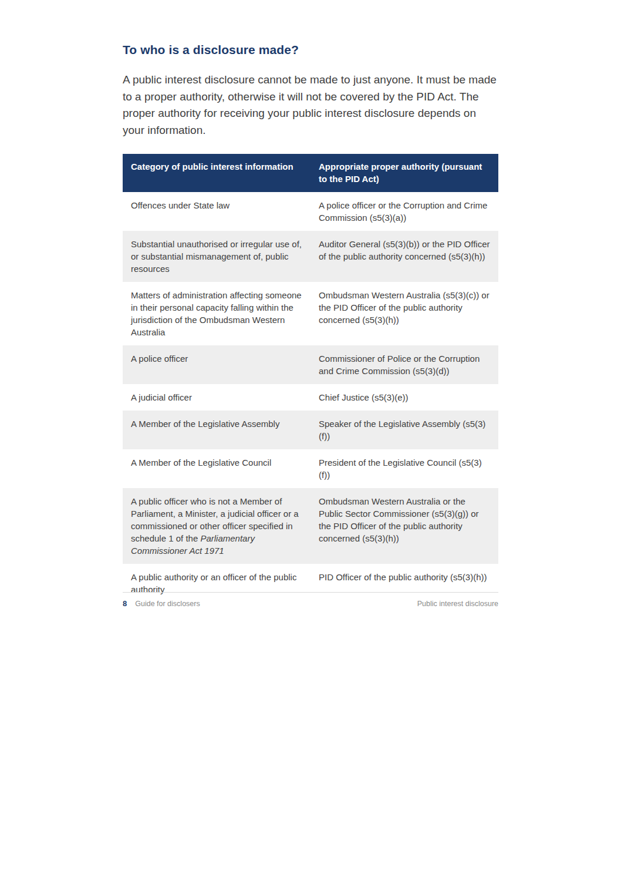To who is a disclosure made?
A public interest disclosure cannot be made to just anyone. It must be made to a proper authority, otherwise it will not be covered by the PID Act. The proper authority for receiving your public interest disclosure depends on your information.
| Category of public interest information | Appropriate proper authority (pursuant to the PID Act) |
| --- | --- |
| Offences under State law | A police officer or the Corruption and Crime Commission (s5(3)(a)) |
| Substantial unauthorised or irregular use of, or substantial mismanagement of, public resources | Auditor General (s5(3)(b)) or the PID Officer of the public authority concerned (s5(3)(h)) |
| Matters of administration affecting someone in their personal capacity falling within the jurisdiction of the Ombudsman Western Australia | Ombudsman Western Australia (s5(3)(c)) or the PID Officer of the public authority concerned (s5(3)(h)) |
| A police officer | Commissioner of Police or the Corruption and Crime Commission (s5(3)(d)) |
| A judicial officer | Chief Justice (s5(3)(e)) |
| A Member of the Legislative Assembly | Speaker of the Legislative Assembly (s5(3)(f)) |
| A Member of the Legislative Council | President of the Legislative Council (s5(3)(f)) |
| A public officer who is not a Member of Parliament, a Minister, a judicial officer or a commissioned or other officer specified in schedule 1 of the Parliamentary Commissioner Act 1971 | Ombudsman Western Australia or the Public Sector Commissioner (s5(3)(g)) or the PID Officer of the public authority concerned (s5(3)(h)) |
| A public authority or an officer of the public authority | PID Officer of the public authority (s5(3)(h)) |
8 Guide for disclosers
Public interest disclosure